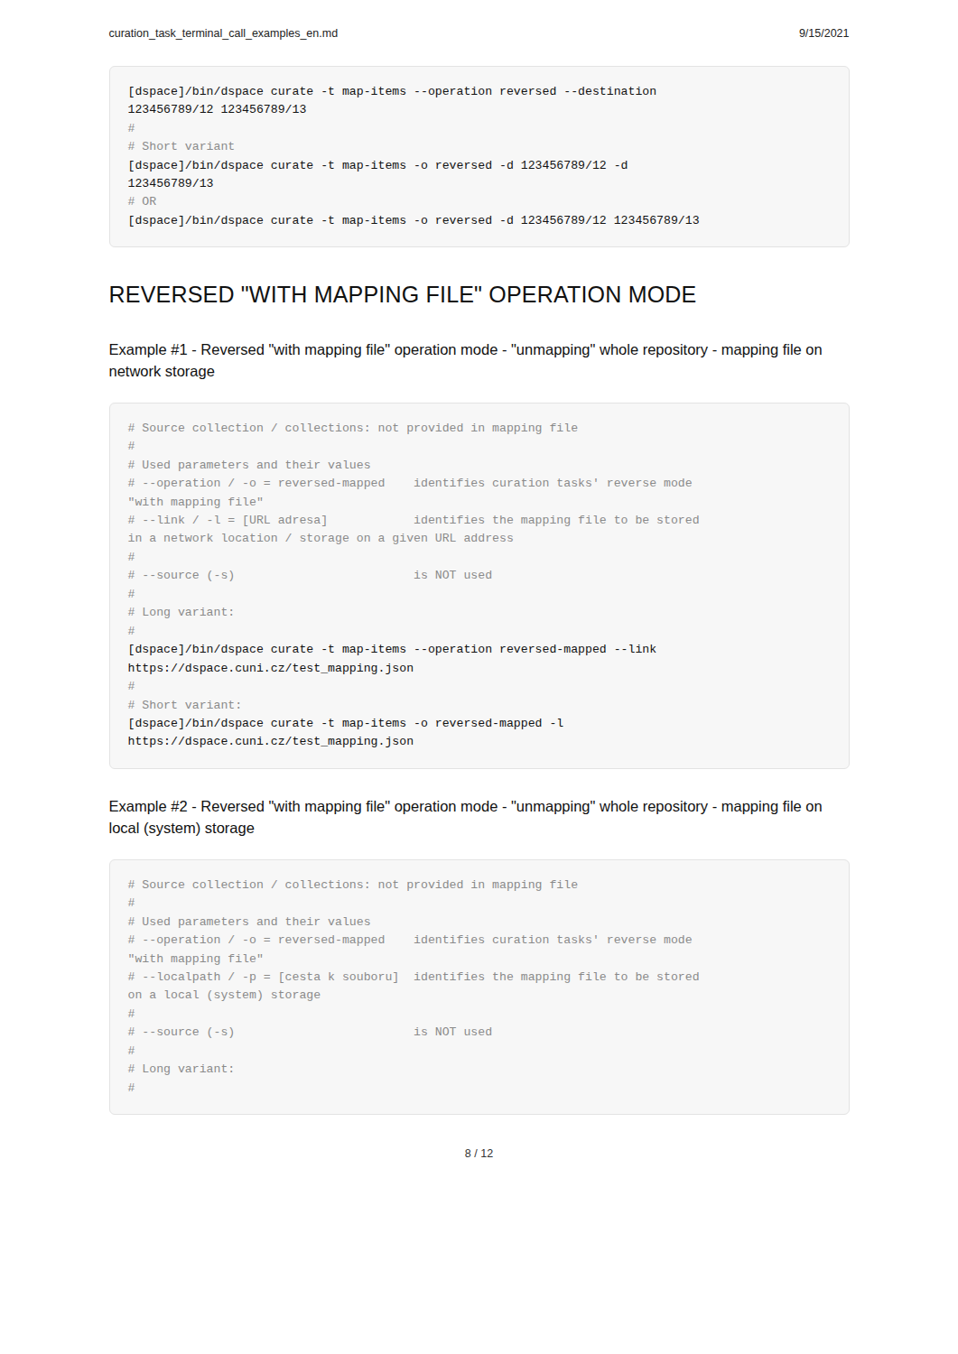curation_task_terminal_call_examples_en.md 9/15/2021
[dspace]/bin/dspace curate -t map-items --operation reversed --destination
123456789/12 123456789/13
#
# Short variant
[dspace]/bin/dspace curate -t map-items -o reversed -d 123456789/12 -d
123456789/13
# OR
[dspace]/bin/dspace curate -t map-items -o reversed -d 123456789/12 123456789/13
REVERSED "WITH MAPPING FILE" OPERATION MODE
Example #1 - Reversed "with mapping file" operation mode - "unmapping" whole repository - mapping file on network storage
# Source collection / collections: not provided in mapping file
#
# Used parameters and their values
# --operation / -o = reversed-mapped    identifies curation tasks' reverse mode
"with mapping file"
# --link / -l = [URL adresa]            identifies the mapping file to be stored
in a network location / storage on a given URL address
#
# --source (-s)                         is NOT used
#
# Long variant:
#
[dspace]/bin/dspace curate -t map-items --operation reversed-mapped --link
https://dspace.cuni.cz/test_mapping.json
#
# Short variant:
[dspace]/bin/dspace curate -t map-items -o reversed-mapped -l
https://dspace.cuni.cz/test_mapping.json
Example #2 - Reversed "with mapping file" operation mode - "unmapping" whole repository - mapping file on local (system) storage
# Source collection / collections: not provided in mapping file
#
# Used parameters and their values
# --operation / -o = reversed-mapped    identifies curation tasks' reverse mode
"with mapping file"
# --localpath / -p = [cesta k souboru]  identifies the mapping file to be stored
on a local (system) storage
#
# --source (-s)                         is NOT used
#
# Long variant:
#
8 / 12